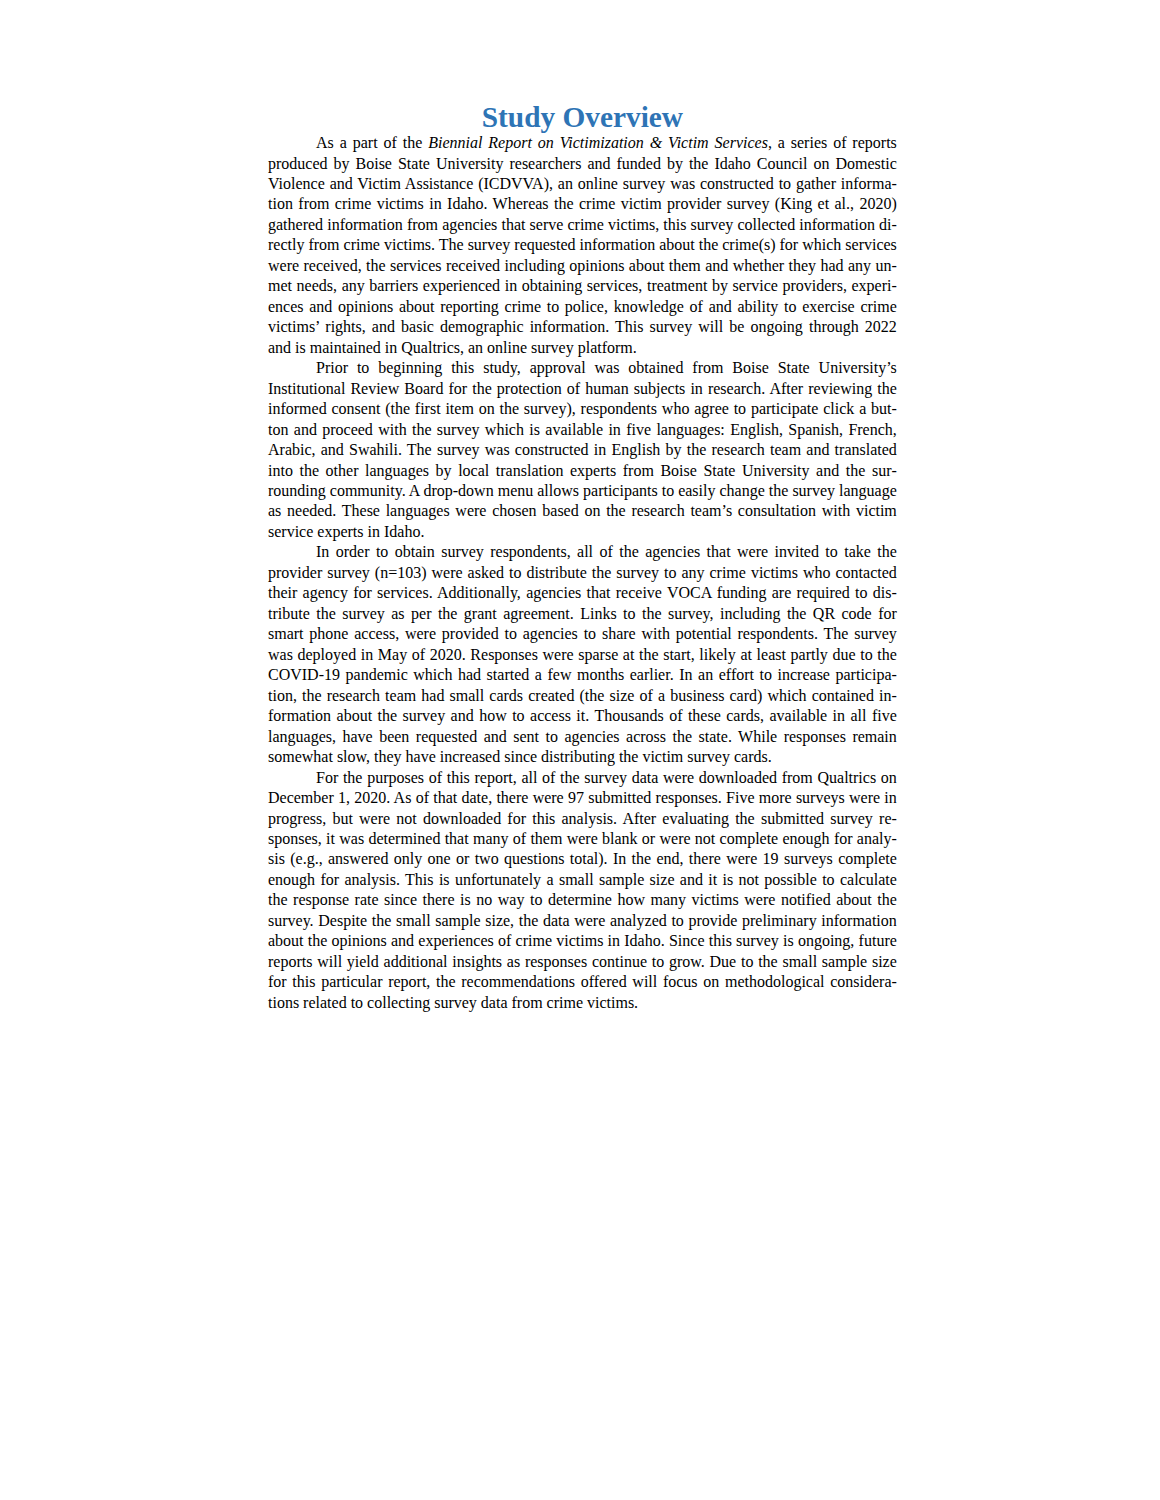Study Overview
As a part of the Biennial Report on Victimization & Victim Services, a series of reports produced by Boise State University researchers and funded by the Idaho Council on Domestic Violence and Victim Assistance (ICDVVA), an online survey was constructed to gather information from crime victims in Idaho. Whereas the crime victim provider survey (King et al., 2020) gathered information from agencies that serve crime victims, this survey collected information directly from crime victims. The survey requested information about the crime(s) for which services were received, the services received including opinions about them and whether they had any unmet needs, any barriers experienced in obtaining services, treatment by service providers, experiences and opinions about reporting crime to police, knowledge of and ability to exercise crime victims’ rights, and basic demographic information. This survey will be ongoing through 2022 and is maintained in Qualtrics, an online survey platform.
Prior to beginning this study, approval was obtained from Boise State University’s Institutional Review Board for the protection of human subjects in research. After reviewing the informed consent (the first item on the survey), respondents who agree to participate click a button and proceed with the survey which is available in five languages: English, Spanish, French, Arabic, and Swahili. The survey was constructed in English by the research team and translated into the other languages by local translation experts from Boise State University and the surrounding community. A drop-down menu allows participants to easily change the survey language as needed. These languages were chosen based on the research team’s consultation with victim service experts in Idaho.
In order to obtain survey respondents, all of the agencies that were invited to take the provider survey (n=103) were asked to distribute the survey to any crime victims who contacted their agency for services. Additionally, agencies that receive VOCA funding are required to distribute the survey as per the grant agreement. Links to the survey, including the QR code for smart phone access, were provided to agencies to share with potential respondents. The survey was deployed in May of 2020. Responses were sparse at the start, likely at least partly due to the COVID-19 pandemic which had started a few months earlier. In an effort to increase participation, the research team had small cards created (the size of a business card) which contained information about the survey and how to access it. Thousands of these cards, available in all five languages, have been requested and sent to agencies across the state. While responses remain somewhat slow, they have increased since distributing the victim survey cards.
For the purposes of this report, all of the survey data were downloaded from Qualtrics on December 1, 2020. As of that date, there were 97 submitted responses. Five more surveys were in progress, but were not downloaded for this analysis. After evaluating the submitted survey responses, it was determined that many of them were blank or were not complete enough for analysis (e.g., answered only one or two questions total). In the end, there were 19 surveys complete enough for analysis. This is unfortunately a small sample size and it is not possible to calculate the response rate since there is no way to determine how many victims were notified about the survey. Despite the small sample size, the data were analyzed to provide preliminary information about the opinions and experiences of crime victims in Idaho. Since this survey is ongoing, future reports will yield additional insights as responses continue to grow. Due to the small sample size for this particular report, the recommendations offered will focus on methodological considerations related to collecting survey data from crime victims.